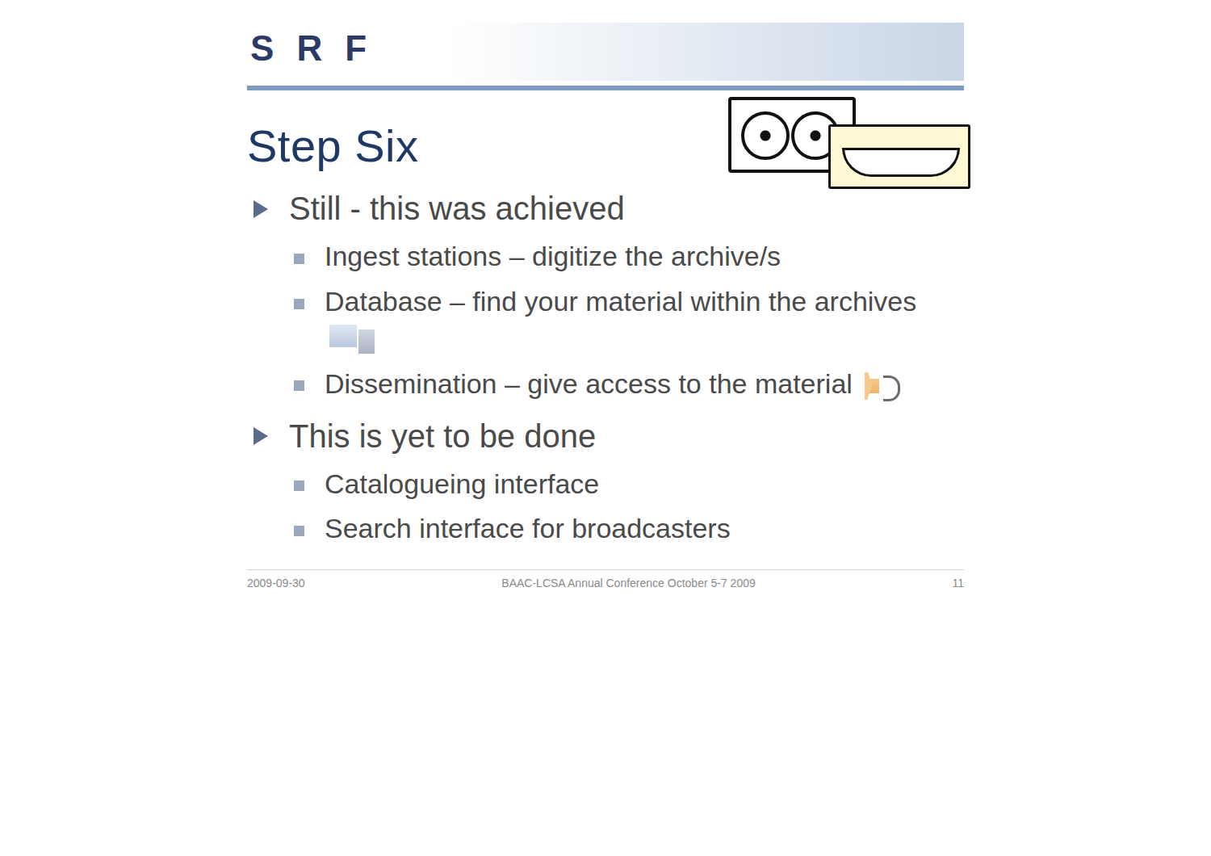S R F
Step Six
Still - this was achieved
Ingest stations – digitize the archive/s
Database – find your material within the archives
Dissemination – give access to the material
This is yet to be done
Catalogueing interface
Search interface for broadcasters
2009-09-30 BAAC-LCSA Annual Conference October 5-7 2009 11